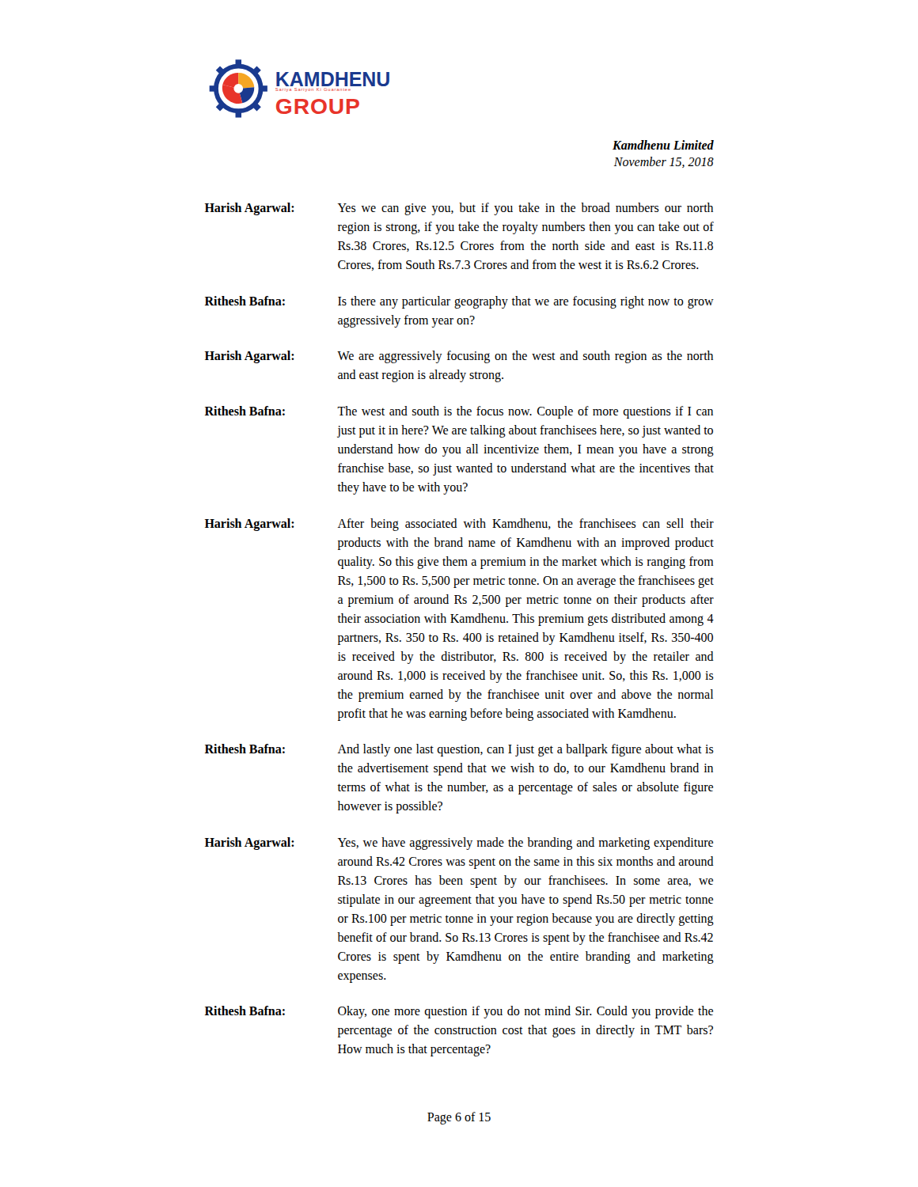KAMDHENU Sariya Sariyon Ki Guarantee GROUP
Kamdhenu Limited
November 15, 2018
| Harish Agarwal: | Yes we can give you, but if you take in the broad numbers our north region is strong, if you take the royalty numbers then you can take out of Rs.38 Crores, Rs.12.5 Crores from the north side and east is Rs.11.8 Crores, from South Rs.7.3 Crores and from the west it is Rs.6.2 Crores. |
| Rithesh Bafna: | Is there any particular geography that we are focusing right now to grow aggressively from year on? |
| Harish Agarwal: | We are aggressively focusing on the west and south region as the north and east region is already strong. |
| Rithesh Bafna: | The west and south is the focus now. Couple of more questions if I can just put it in here? We are talking about franchisees here, so just wanted to understand how do you all incentivize them, I mean you have a strong franchise base, so just wanted to understand what are the incentives that they have to be with you? |
| Harish Agarwal: | After being associated with Kamdhenu, the franchisees can sell their products with the brand name of Kamdhenu with an improved product quality. So this give them a premium in the market which is ranging from Rs, 1,500 to Rs. 5,500 per metric tonne. On an average the franchisees get a premium of around Rs 2,500 per metric tonne on their products after their association with Kamdhenu. This premium gets distributed among 4 partners, Rs. 350 to Rs. 400 is retained by Kamdhenu itself, Rs. 350-400 is received by the distributor, Rs. 800 is received by the retailer and around Rs. 1,000 is received by the franchisee unit. So, this Rs. 1,000 is the premium earned by the franchisee unit over and above the normal profit that he was earning before being associated with Kamdhenu. |
| Rithesh Bafna: | And lastly one last question, can I just get a ballpark figure about what is the advertisement spend that we wish to do, to our Kamdhenu brand in terms of what is the number, as a percentage of sales or absolute figure however is possible? |
| Harish Agarwal: | Yes, we have aggressively made the branding and marketing expenditure around Rs.42 Crores was spent on the same in this six months and around Rs.13 Crores has been spent by our franchisees. In some area, we stipulate in our agreement that you have to spend Rs.50 per metric tonne or Rs.100 per metric tonne in your region because you are directly getting benefit of our brand. So Rs.13 Crores is spent by the franchisee and Rs.42 Crores is spent by Kamdhenu on the entire branding and marketing expenses. |
| Rithesh Bafna: | Okay, one more question if you do not mind Sir. Could you provide the percentage of the construction cost that goes in directly in TMT bars? How much is that percentage? |
Page 6 of 15